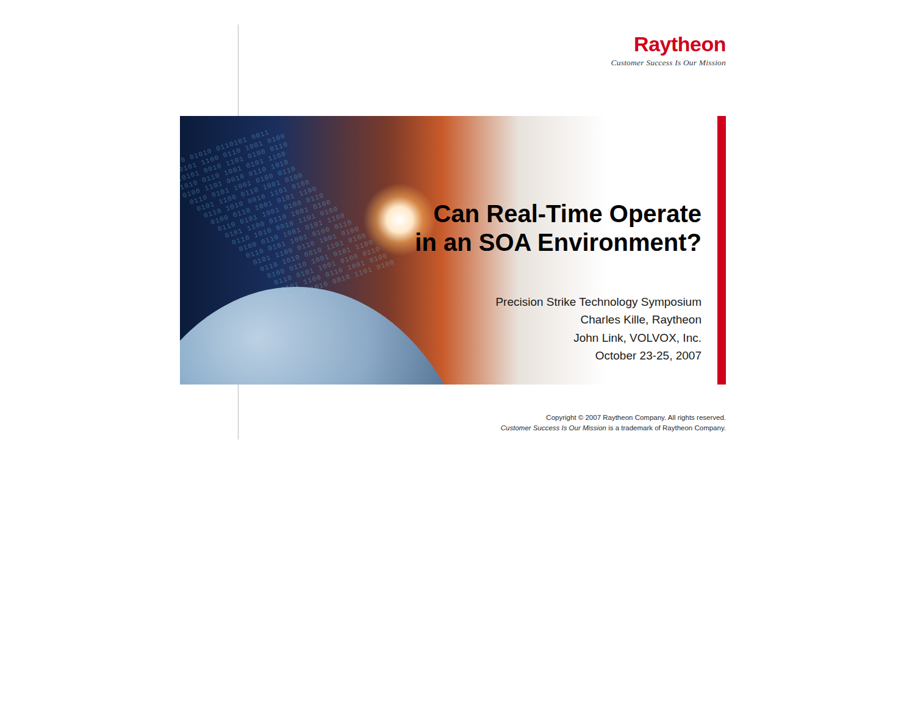Raytheon
Customer Success Is Our Mission
0100110 01010 0110101 0011 010 0101 1100 0110 1001 0100 0110101 0010 1101 0100 0110 01010 0110 1001 0101 1100 0100 1101 0010 0110 1010 0110 0101 1001 0100 0110 0101 1100 0110 1001 0100 0110 1010 0010 1101 0100 0100 0110 1001 0101 1100 0110 0101 1001 0100 0110 0101 1100 0110 1001 0100 0110 1010 0010 1101 0100 0100 0110 1001 0101 1100 0110 0101 1001 0100 0110 0101 1100 0110 1001 0100 0110 1010 0010 1101 0100 0100 0110 1001 0101 1100 0110 0101 1001 0100 0110 0101 1100 0110 1001 0100 0110 1010 0010 1101 0100
Can Real-Time Operate
in an SOA Environment?
Precision Strike Technology Symposium
Charles Kille, Raytheon
John Link, VOLVOX, Inc.
October 23-25, 2007
Copyright © 2007 Raytheon Company. All rights reserved.
Customer Success Is Our Mission is a trademark of Raytheon Company.